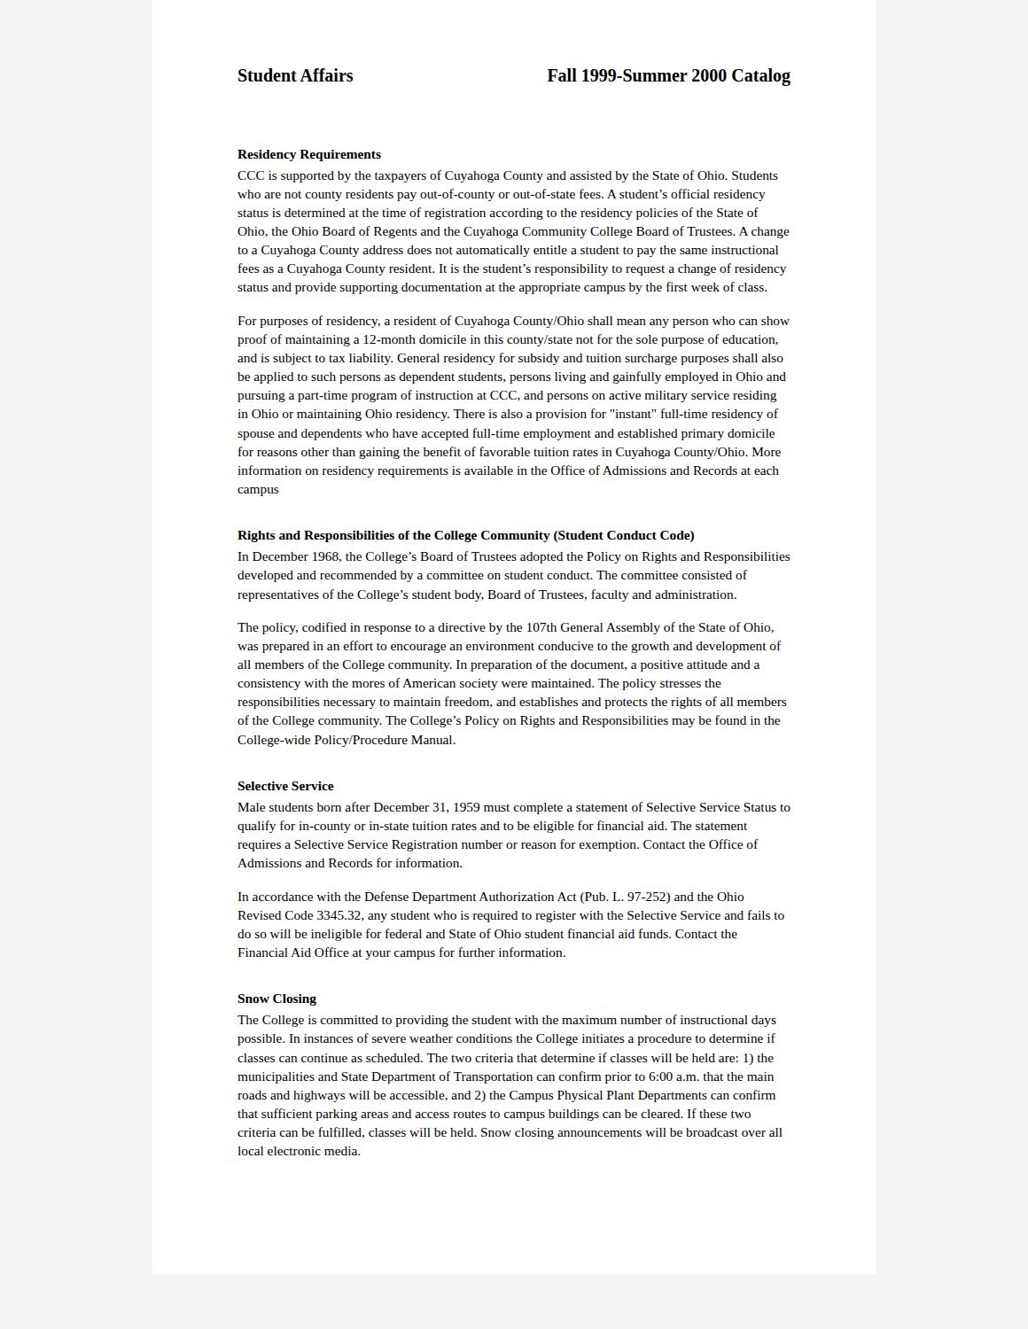Student Affairs
Fall 1999-Summer 2000 Catalog
Residency Requirements
CCC is supported by the taxpayers of Cuyahoga County and assisted by the State of Ohio. Students who are not county residents pay out-of-county or out-of-state fees. A student’s official residency status is determined at the time of registration according to the residency policies of the State of Ohio, the Ohio Board of Regents and the Cuyahoga Community College Board of Trustees. A change to a Cuyahoga County address does not automatically entitle a student to pay the same instructional fees as a Cuyahoga County resident. It is the student’s responsibility to request a change of residency status and provide supporting documentation at the appropriate campus by the first week of class.
For purposes of residency, a resident of Cuyahoga County/Ohio shall mean any person who can show proof of maintaining a 12-month domicile in this county/state not for the sole purpose of education, and is subject to tax liability. General residency for subsidy and tuition surcharge purposes shall also be applied to such persons as dependent students, persons living and gainfully employed in Ohio and pursuing a part-time program of instruction at CCC, and persons on active military service residing in Ohio or maintaining Ohio residency. There is also a provision for "instant" full-time residency of spouse and dependents who have accepted full-time employment and established primary domicile for reasons other than gaining the benefit of favorable tuition rates in Cuyahoga County/Ohio. More information on residency requirements is available in the Office of Admissions and Records at each campus
Rights and Responsibilities of the College Community (Student Conduct Code)
In December 1968, the College’s Board of Trustees adopted the Policy on Rights and Responsibilities developed and recommended by a committee on student conduct. The committee consisted of representatives of the College’s student body, Board of Trustees, faculty and administration.
The policy, codified in response to a directive by the 107th General Assembly of the State of Ohio, was prepared in an effort to encourage an environment conducive to the growth and development of all members of the College community. In preparation of the document, a positive attitude and a consistency with the mores of American society were maintained. The policy stresses the responsibilities necessary to maintain freedom, and establishes and protects the rights of all members of the College community. The College’s Policy on Rights and Responsibilities may be found in the College-wide Policy/Procedure Manual.
Selective Service
Male students born after December 31, 1959 must complete a statement of Selective Service Status to qualify for in-county or in-state tuition rates and to be eligible for financial aid. The statement requires a Selective Service Registration number or reason for exemption. Contact the Office of Admissions and Records for information.
In accordance with the Defense Department Authorization Act (Pub. L. 97-252) and the Ohio Revised Code 3345.32, any student who is required to register with the Selective Service and fails to do so will be ineligible for federal and State of Ohio student financial aid funds. Contact the Financial Aid Office at your campus for further information.
Snow Closing
The College is committed to providing the student with the maximum number of instructional days possible. In instances of severe weather conditions the College initiates a procedure to determine if classes can continue as scheduled. The two criteria that determine if classes will be held are: 1) the municipalities and State Department of Transportation can confirm prior to 6:00 a.m. that the main roads and highways will be accessible, and 2) the Campus Physical Plant Departments can confirm that sufficient parking areas and access routes to campus buildings can be cleared. If these two criteria can be fulfilled, classes will be held. Snow closing announcements will be broadcast over all local electronic media.